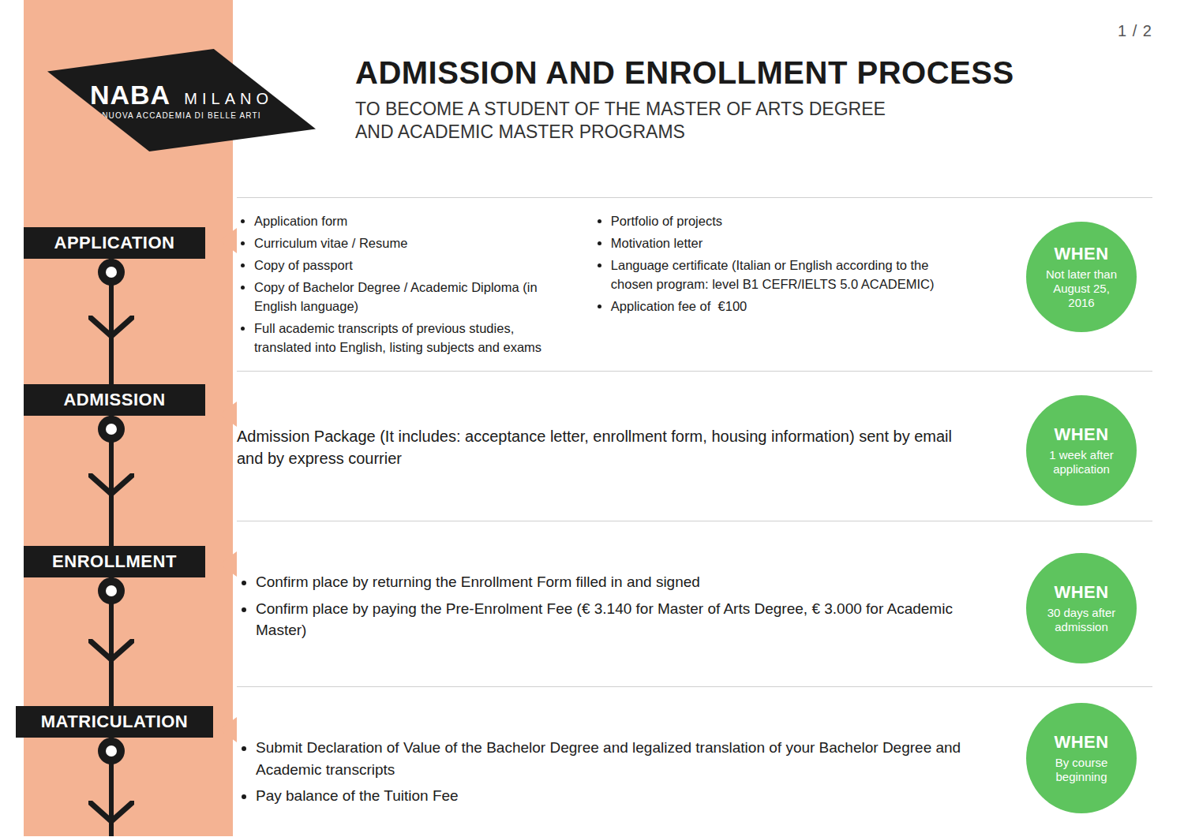1 / 2
NABA MILANO
NUOVA ACCADEMIA DI BELLE ARTI
ADMISSION AND ENROLLMENT PROCESS
TO BECOME A STUDENT OF THE MASTER OF ARTS DEGREE
AND ACADEMIC MASTER PROGRAMS
APPLICATION
Application form
Curriculum vitae / Resume
Copy of passport
Copy of Bachelor Degree / Academic Diploma (in English language)
Full academic transcripts of previous studies, translated into English, listing subjects and exams
Portfolio of projects
Motivation letter
Language certificate (Italian or English according to the chosen program: level B1 CEFR/IELTS 5.0 ACADEMIC)
Application fee of €100
WHEN
Not later than
August 25,
2016
ADMISSION
Admission Package (It includes: acceptance letter, enrollment form, housing information) sent by email and by express courrier
WHEN
1 week after
application
ENROLLMENT
Confirm place by returning the Enrollment Form filled in and signed
Confirm place by paying the Pre-Enrolment Fee (€ 3.140 for Master of Arts Degree, € 3.000 for Academic Master)
WHEN
30 days after
admission
MATRICULATION
Submit Declaration of Value of the Bachelor Degree and legalized translation of your Bachelor Degree and Academic transcripts
Pay balance of the Tuition Fee
WHEN
By course
beginning